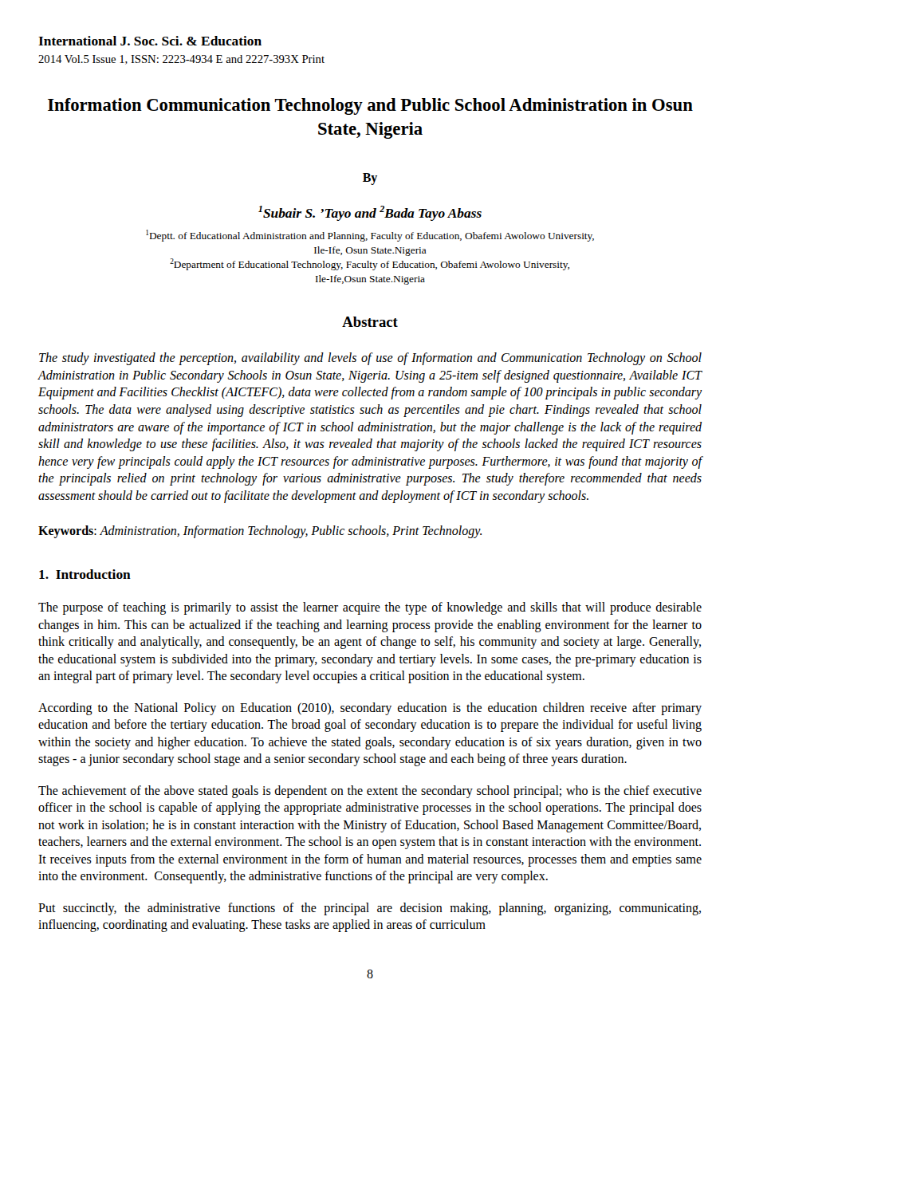International J. Soc. Sci. & Education
2014 Vol.5 Issue 1, ISSN: 2223-4934 E and 2227-393X Print
Information Communication Technology and Public School Administration in Osun State, Nigeria
By
1Subair S. ’Tayo and 2Bada Tayo Abass
1Deptt. of Educational Administration and Planning, Faculty of Education, Obafemi Awolowo University,
Ile-Ife, Osun State.Nigeria
2Department of Educational Technology, Faculty of Education, Obafemi Awolowo University,
Ile-Ife,Osun State.Nigeria
Abstract
The study investigated the perception, availability and levels of use of Information and Communication Technology on School Administration in Public Secondary Schools in Osun State, Nigeria. Using a 25-item self designed questionnaire, Available ICT Equipment and Facilities Checklist (AICTEFC), data were collected from a random sample of 100 principals in public secondary schools. The data were analysed using descriptive statistics such as percentiles and pie chart. Findings revealed that school administrators are aware of the importance of ICT in school administration, but the major challenge is the lack of the required skill and knowledge to use these facilities. Also, it was revealed that majority of the schools lacked the required ICT resources hence very few principals could apply the ICT resources for administrative purposes. Furthermore, it was found that majority of the principals relied on print technology for various administrative purposes. The study therefore recommended that needs assessment should be carried out to facilitate the development and deployment of ICT in secondary schools.
Keywords: Administration, Information Technology, Public schools, Print Technology.
1. Introduction
The purpose of teaching is primarily to assist the learner acquire the type of knowledge and skills that will produce desirable changes in him. This can be actualized if the teaching and learning process provide the enabling environment for the learner to think critically and analytically, and consequently, be an agent of change to self, his community and society at large. Generally, the educational system is subdivided into the primary, secondary and tertiary levels. In some cases, the pre-primary education is an integral part of primary level. The secondary level occupies a critical position in the educational system.
According to the National Policy on Education (2010), secondary education is the education children receive after primary education and before the tertiary education. The broad goal of secondary education is to prepare the individual for useful living within the society and higher education. To achieve the stated goals, secondary education is of six years duration, given in two stages - a junior secondary school stage and a senior secondary school stage and each being of three years duration.
The achievement of the above stated goals is dependent on the extent the secondary school principal; who is the chief executive officer in the school is capable of applying the appropriate administrative processes in the school operations. The principal does not work in isolation; he is in constant interaction with the Ministry of Education, School Based Management Committee/Board, teachers, learners and the external environment. The school is an open system that is in constant interaction with the environment. It receives inputs from the external environment in the form of human and material resources, processes them and empties same into the environment. Consequently, the administrative functions of the principal are very complex.
Put succinctly, the administrative functions of the principal are decision making, planning, organizing, communicating, influencing, coordinating and evaluating. These tasks are applied in areas of curriculum
8